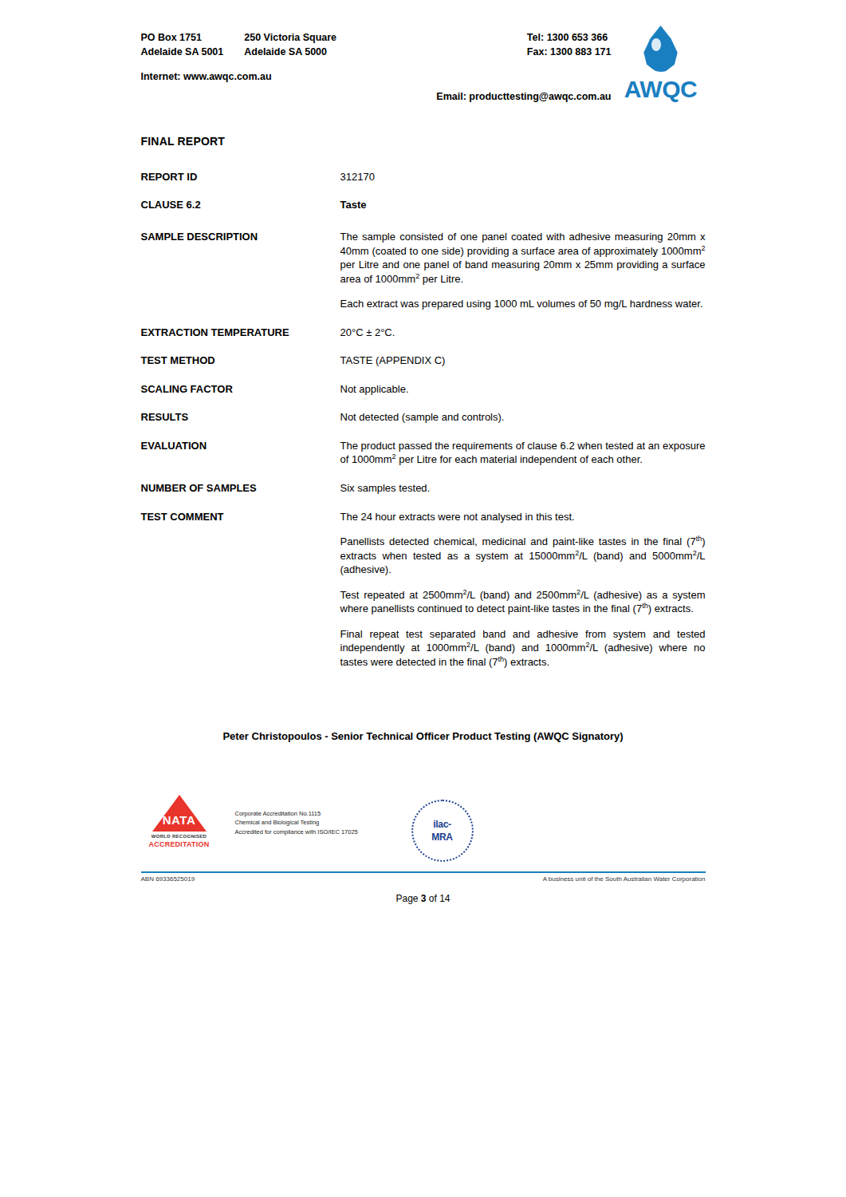| PO Box 1751 | 250 Victoria Square |
| Adelaide SA 5001 | Adelaide SA 5000 |
Tel: 1300 653 366
Fax: 1300 883 171
AWQC
Internet: www.awqc.com.au
Email: producttesting@awqc.com.au
FINAL REPORT
| REPORT ID | 312170 |
| CLAUSE 6.2 | Taste |
| SAMPLE DESCRIPTION | The sample consisted of one panel coated with adhesive measuring 20mm x 40mm (coated to one side) providing a surface area of approximately 1000mm 2 per Litre and one panel of band measuring 20mm x 25mm providing a surface area of 1000mm 2 per Litre. Each extract was prepared using 1000 mL volumes of 50 mg/L hardness water. |
| EXTRACTION TEMPERATURE | 20°C ± 2°C. |
| TEST METHOD | TASTE (APPENDIX C) |
| SCALING FACTOR | Not applicable. |
| RESULTS | Not detected (sample and controls). |
| EVALUATION | The product passed the requirements of clause 6.2 when tested at an exposure of 1000mm 2 per Litre for each material independent of each other. |
| NUMBER OF SAMPLES | Six samples tested. |
| TEST COMMENT | The 24 hour extracts were not analysed in this test. Panellists detected chemical, medicinal and paint-like tastes in the final (7 th ) extracts when tested as a system at 15000mm 2 /L (band) and 5000mm 2 /L (adhesive). Test repeated at 2500mm 2 /L (band) and 2500mm 2 /L (adhesive) as a system where panellists continued to detect paint-like tastes in the final (7 th ) extracts. Final repeat test separated band and adhesive from system and tested independently at 1000mm 2 /L (band) and 1000mm 2 /L (adhesive) where no tastes were detected in the final (7 th ) extracts. |
Peter Christopoulos - Senior Technical Officer Product Testing (AWQC Signatory)
NATA
WORLD RECOGNISED
ACCREDITATION
Corporate Accreditation No.1115
Chemical and Biological Testing
Accredited for compliance with ISO/IEC 17025
ilac-MRA
ABN 69336525019 A business unit of the South Australian Water Corporation
Page 3 of 14